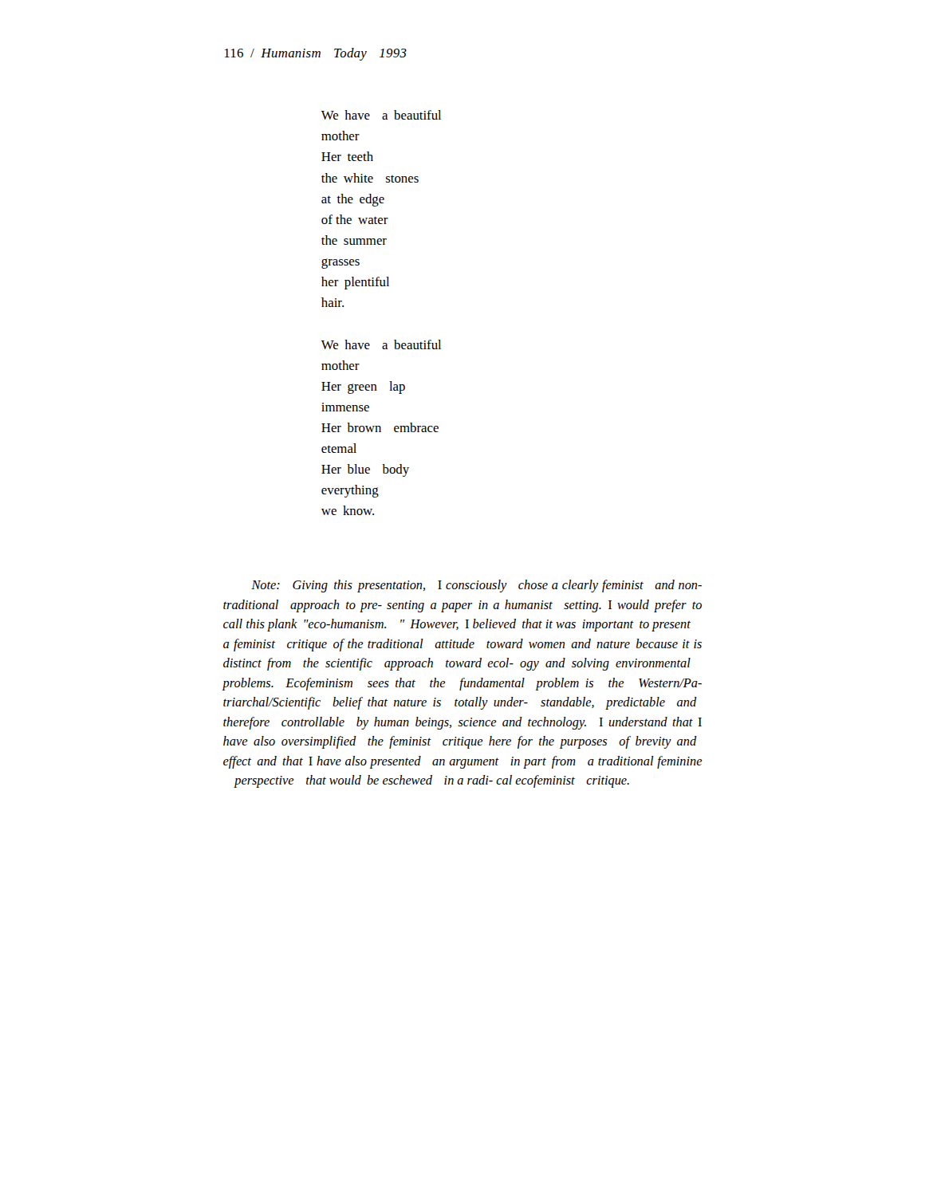116/Humanism Today 1993
We have a beautiful
mother
Her teeth
the white stones
at the edge
of the water
the summer
grasses
her plentiful
hair.
We have a beautiful
mother
Her green lap
immense
Her brown embrace
etemal
Her blue body
everything
we know.
Note: Giving this presentation, I consciously chose a clearly feminist and non-traditional approach to pre- senting a paper in a humanist setting. I would prefer to call this plank "eco-humanism. " However, I believed that it was important to present a feminist critique of the traditional attitude toward women and nature because it is distinct from the scientific approach toward ecol- ogy and solving environmental problems. Ecofeminism sees that the fundamental problem is the Western/Pa- triarchal/Scientific belief that nature is totally under- standable, predictable and therefore controllable by human beings, science and technology. I understand that I have also oversimplified the feminist critique here for the purposes of brevity and effect and that I have also presented an argument in part from a traditional feminine perspective that would be eschewed in a radi- cal ecofeminist critique.